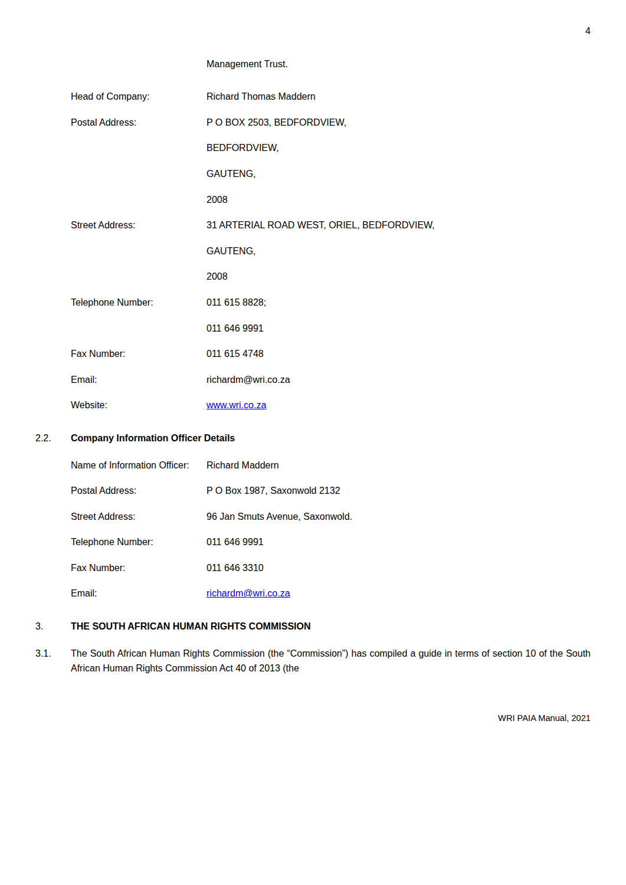4
Management Trust.
Head of Company:
Richard Thomas Maddern
Postal Address:
P O BOX 2503, BEDFORDVIEW,
BEDFORDVIEW,
GAUTENG,
2008
Street Address:
31 ARTERIAL ROAD WEST, ORIEL, BEDFORDVIEW,
GAUTENG,
2008
Telephone Number:
011 615 8828;
011 646 9991
Fax Number:
011 615 4748
Email:
richardm@wri.co.za
Website:
www.wri.co.za
2.2.
Company Information Officer Details
Name of Information Officer:
Richard Maddern
Postal Address:
P O Box 1987, Saxonwold 2132
Street Address:
96 Jan Smuts Avenue, Saxonwold.
Telephone Number:
011 646 9991
Fax Number:
011 646 3310
Email:
richardm@wri.co.za
3.
THE SOUTH AFRICAN HUMAN RIGHTS COMMISSION
3.1.
The South African Human Rights Commission (the “Commission”) has compiled a guide in terms of section 10 of the South African Human Rights Commission Act 40 of 2013 (the
WRI PAIA Manual, 2021